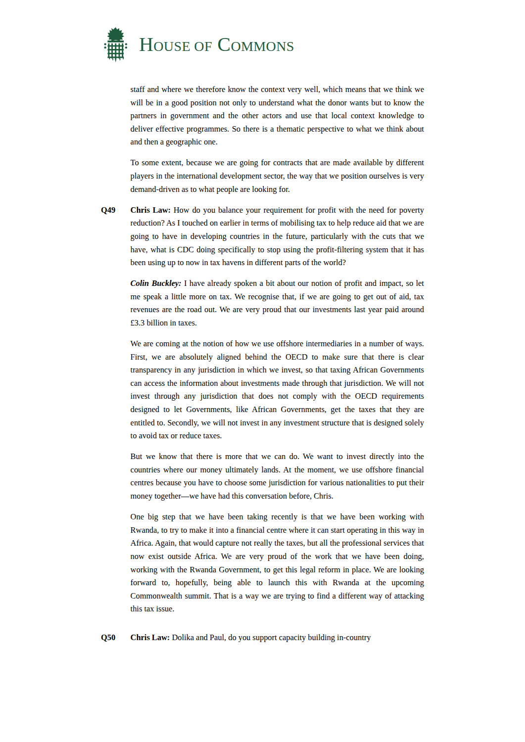HOUSE OF COMMONS
staff and where we therefore know the context very well, which means that we think we will be in a good position not only to understand what the donor wants but to know the partners in government and the other actors and use that local context knowledge to deliver effective programmes. So there is a thematic perspective to what we think about and then a geographic one.
To some extent, because we are going for contracts that are made available by different players in the international development sector, the way that we position ourselves is very demand-driven as to what people are looking for.
Q49
Chris Law: How do you balance your requirement for profit with the need for poverty reduction? As I touched on earlier in terms of mobilising tax to help reduce aid that we are going to have in developing countries in the future, particularly with the cuts that we have, what is CDC doing specifically to stop using the profit-filtering system that it has been using up to now in tax havens in different parts of the world?
Colin Buckley: I have already spoken a bit about our notion of profit and impact, so let me speak a little more on tax. We recognise that, if we are going to get out of aid, tax revenues are the road out. We are very proud that our investments last year paid around £3.3 billion in taxes.
We are coming at the notion of how we use offshore intermediaries in a number of ways. First, we are absolutely aligned behind the OECD to make sure that there is clear transparency in any jurisdiction in which we invest, so that taxing African Governments can access the information about investments made through that jurisdiction. We will not invest through any jurisdiction that does not comply with the OECD requirements designed to let Governments, like African Governments, get the taxes that they are entitled to. Secondly, we will not invest in any investment structure that is designed solely to avoid tax or reduce taxes.
But we know that there is more that we can do. We want to invest directly into the countries where our money ultimately lands. At the moment, we use offshore financial centres because you have to choose some jurisdiction for various nationalities to put their money together—we have had this conversation before, Chris.
One big step that we have been taking recently is that we have been working with Rwanda, to try to make it into a financial centre where it can start operating in this way in Africa. Again, that would capture not really the taxes, but all the professional services that now exist outside Africa. We are very proud of the work that we have been doing, working with the Rwanda Government, to get this legal reform in place. We are looking forward to, hopefully, being able to launch this with Rwanda at the upcoming Commonwealth summit. That is a way we are trying to find a different way of attacking this tax issue.
Q50
Chris Law: Dolika and Paul, do you support capacity building in-country